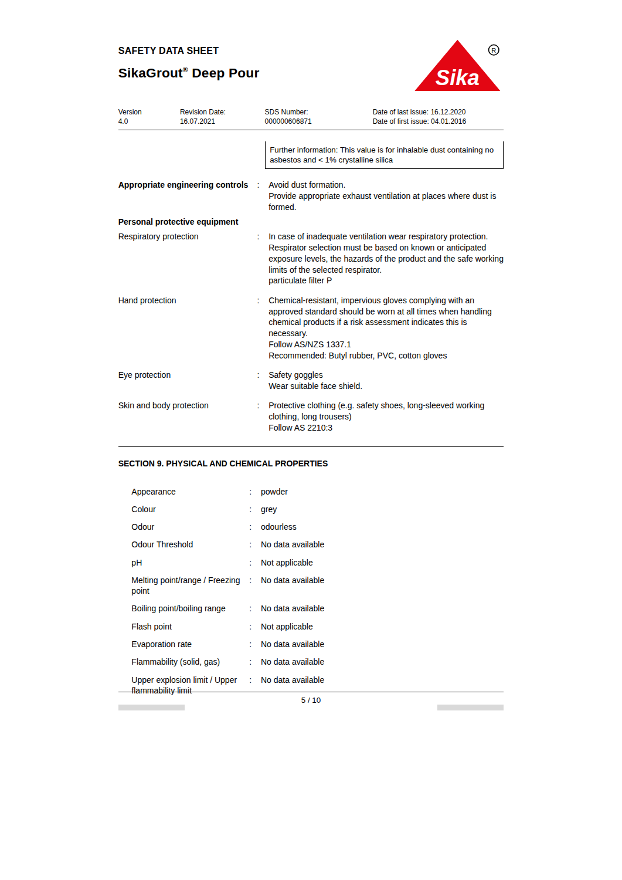SAFETY DATA SHEET
SikaGrout® Deep Pour
Sika R
Version
4.0
Revision Date:
16.07.2021
SDS Number:
000000606871
Date of last issue: 16.12.2020
Date of first issue: 04.01.2016
Further information: This value is for inhalable dust containing no asbestos and < 1% crystalline silica
| Appropriate engineering controls | : | Avoid dust formation. Provide appropriate exhaust ventilation at places where dust is formed. |
| Personal protective equipment |
| Respiratory protection | : | In case of inadequate ventilation wear respiratory protection. Respirator selection must be based on known or anticipated exposure levels, the hazards of the product and the safe working limits of the selected respirator. particulate filter P |
| Hand protection | : | Chemical-resistant, impervious gloves complying with an approved standard should be worn at all times when handling chemical products if a risk assessment indicates this is necessary. Follow AS/NZS 1337.1 Recommended: Butyl rubber, PVC, cotton gloves |
| Eye protection | : | Safety goggles Wear suitable face shield. |
| Skin and body protection | : | Protective clothing (e.g. safety shoes, long-sleeved working clothing, long trousers) Follow AS 2210:3 |
SECTION 9. PHYSICAL AND CHEMICAL PROPERTIES
| Appearance | : | powder |
| Colour | : | grey |
| Odour | : | odourless |
| Odour Threshold | : | No data available |
| pH | : | Not applicable |
| Melting point/range / Freezing point | : | No data available |
| Boiling point/boiling range | : | No data available |
| Flash point | : | Not applicable |
| Evaporation rate | : | No data available |
| Flammability (solid, gas) | : | No data available |
| Upper explosion limit / Upper flammability limit | : | No data available |
5 / 10